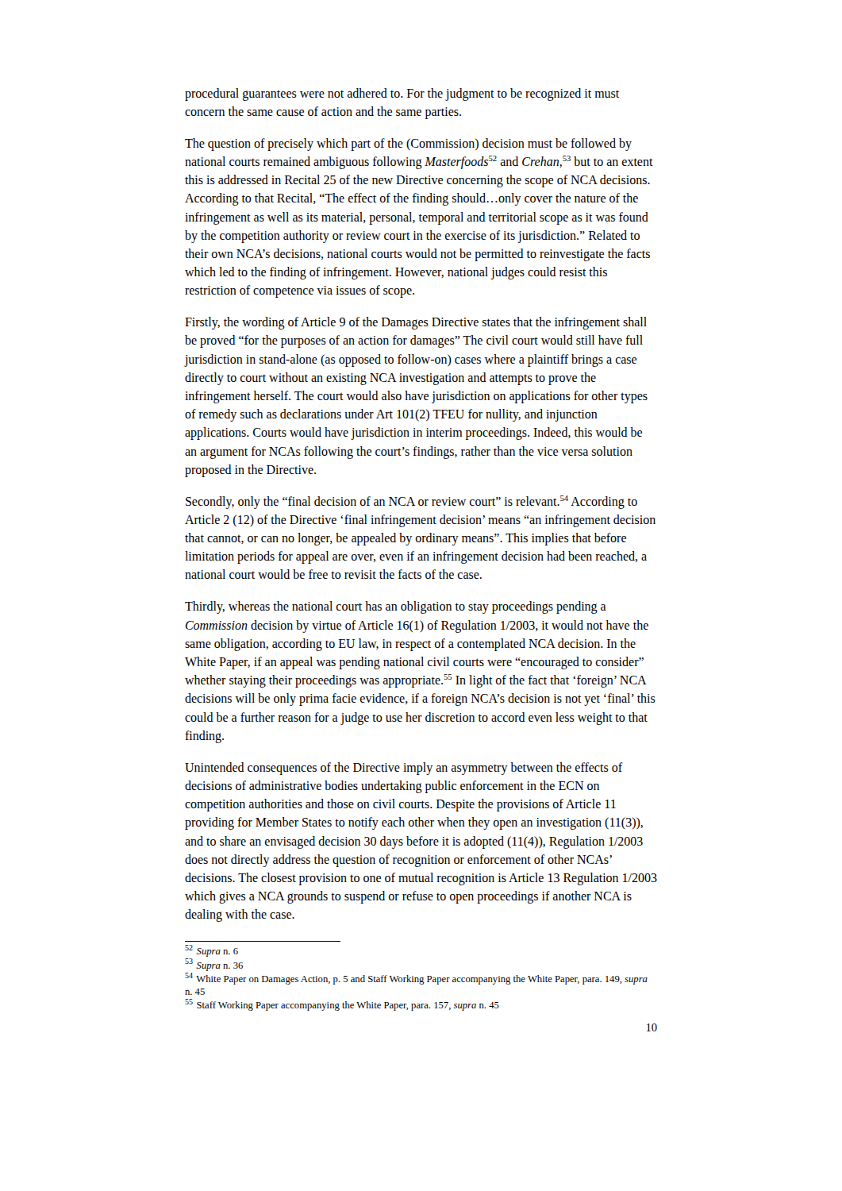procedural guarantees were not adhered to. For the judgment to be recognized it must concern the same cause of action and the same parties.
The question of precisely which part of the (Commission) decision must be followed by national courts remained ambiguous following Masterfoods52 and Crehan,53 but to an extent this is addressed in Recital 25 of the new Directive concerning the scope of NCA decisions. According to that Recital, “The effect of the finding should…only cover the nature of the infringement as well as its material, personal, temporal and territorial scope as it was found by the competition authority or review court in the exercise of its jurisdiction.” Related to their own NCA’s decisions, national courts would not be permitted to reinvestigate the facts which led to the finding of infringement. However, national judges could resist this restriction of competence via issues of scope.
Firstly, the wording of Article 9 of the Damages Directive states that the infringement shall be proved “for the purposes of an action for damages” The civil court would still have full jurisdiction in stand-alone (as opposed to follow-on) cases where a plaintiff brings a case directly to court without an existing NCA investigation and attempts to prove the infringement herself. The court would also have jurisdiction on applications for other types of remedy such as declarations under Art 101(2) TFEU for nullity, and injunction applications. Courts would have jurisdiction in interim proceedings. Indeed, this would be an argument for NCAs following the court’s findings, rather than the vice versa solution proposed in the Directive.
Secondly, only the “final decision of an NCA or review court” is relevant.54 According to Article 2 (12) of the Directive ‘final infringement decision’ means “an infringement decision that cannot, or can no longer, be appealed by ordinary means”. This implies that before limitation periods for appeal are over, even if an infringement decision had been reached, a national court would be free to revisit the facts of the case.
Thirdly, whereas the national court has an obligation to stay proceedings pending a Commission decision by virtue of Article 16(1) of Regulation 1/2003, it would not have the same obligation, according to EU law, in respect of a contemplated NCA decision. In the White Paper, if an appeal was pending national civil courts were “encouraged to consider” whether staying their proceedings was appropriate.55 In light of the fact that ‘foreign’ NCA decisions will be only prima facie evidence, if a foreign NCA’s decision is not yet ‘final’ this could be a further reason for a judge to use her discretion to accord even less weight to that finding.
Unintended consequences of the Directive imply an asymmetry between the effects of decisions of administrative bodies undertaking public enforcement in the ECN on competition authorities and those on civil courts. Despite the provisions of Article 11 providing for Member States to notify each other when they open an investigation (11(3)), and to share an envisaged decision 30 days before it is adopted (11(4)), Regulation 1/2003 does not directly address the question of recognition or enforcement of other NCAs’ decisions. The closest provision to one of mutual recognition is Article 13 Regulation 1/2003 which gives a NCA grounds to suspend or refuse to open proceedings if another NCA is dealing with the case.
52 Supra n. 6
53 Supra n. 36
54 White Paper on Damages Action, p. 5 and Staff Working Paper accompanying the White Paper, para. 149, supra n. 45
55 Staff Working Paper accompanying the White Paper, para. 157, supra n. 45
10